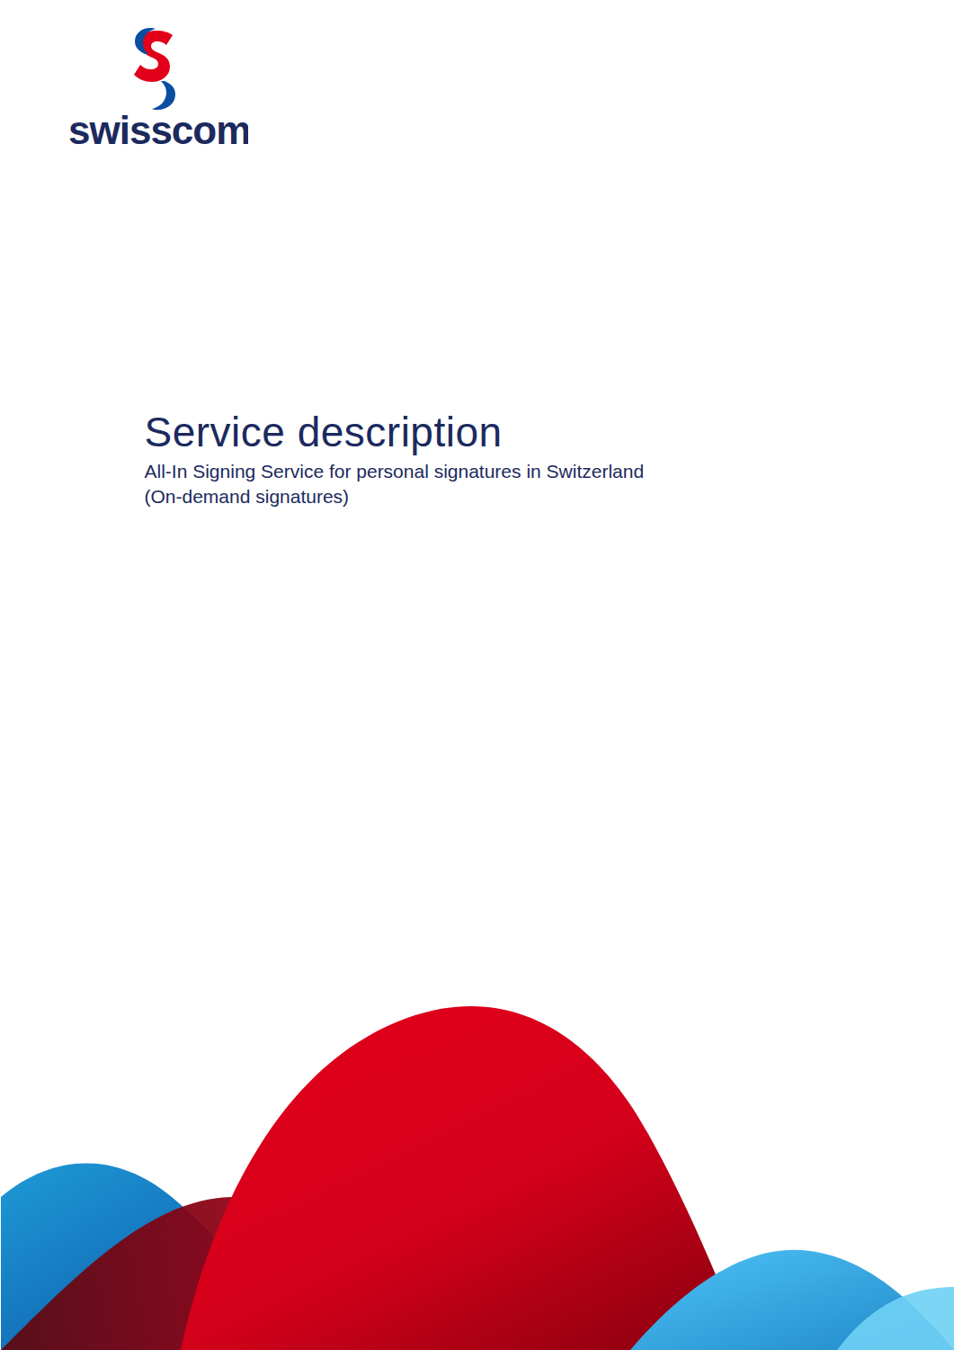swisscom
Service description
All-In Signing Service for personal signatures in Switzerland
(On-demand signatures)